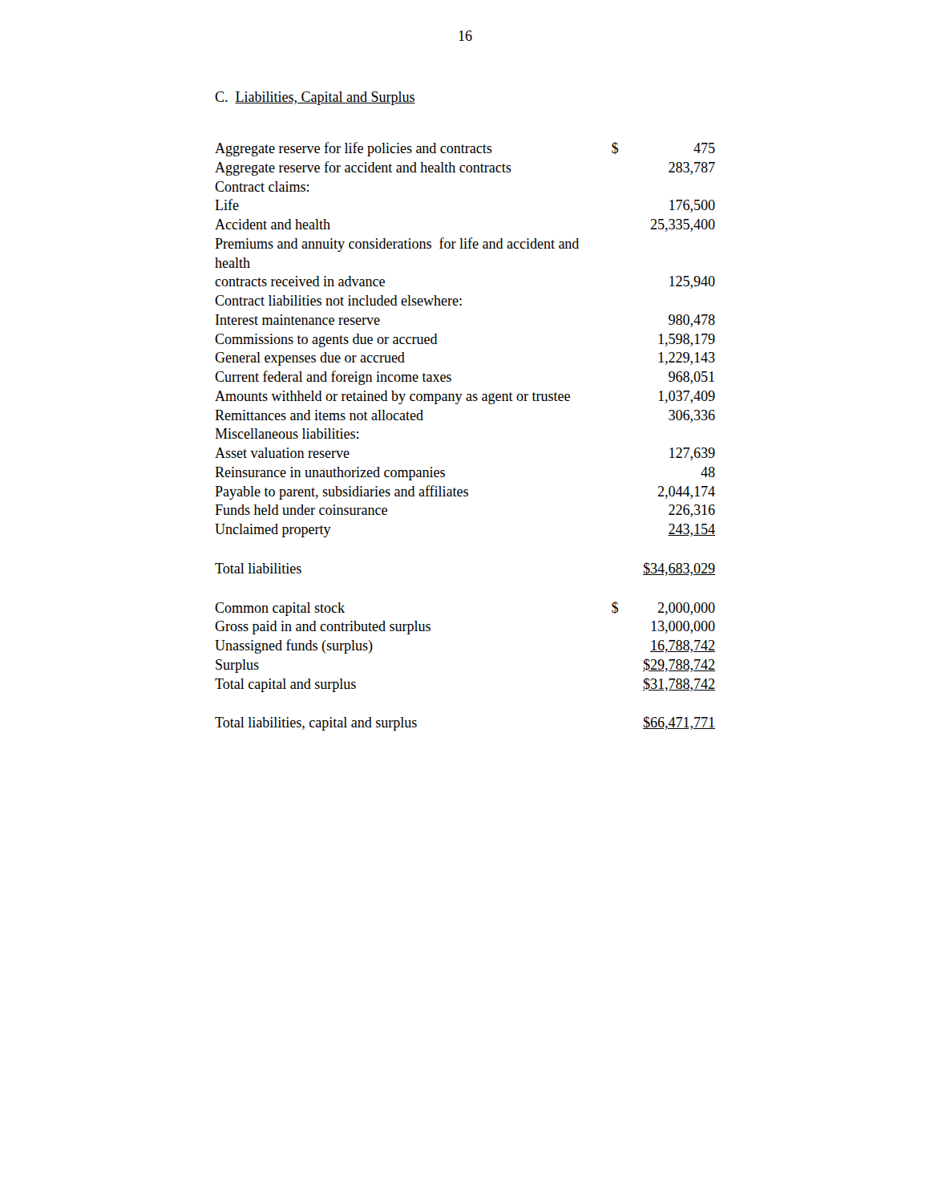16
C. Liabilities, Capital and Surplus
| Aggregate reserve for life policies and contracts | $ | 475 |
| Aggregate reserve for accident and health contracts | | 283,787 |
| Contract claims: | | |
| Life | | 176,500 |
| Accident and health | | 25,335,400 |
| Premiums and annuity considerations for life and accident and health | | |
| contracts received in advance | | 125,940 |
| Contract liabilities not included elsewhere: | | |
| Interest maintenance reserve | | 980,478 |
| Commissions to agents due or accrued | | 1,598,179 |
| General expenses due or accrued | | 1,229,143 |
| Current federal and foreign income taxes | | 968,051 |
| Amounts withheld or retained by company as agent or trustee | | 1,037,409 |
| Remittances and items not allocated | | 306,336 |
| Miscellaneous liabilities: | | |
| Asset valuation reserve | | 127,639 |
| Reinsurance in unauthorized companies | | 48 |
| Payable to parent, subsidiaries and affiliates | | 2,044,174 |
| Funds held under coinsurance | | 226,316 |
| Unclaimed property | | 243,154 |
| Total liabilities | | $34,683,029 |
| Common capital stock | $ | 2,000,000 |
| Gross paid in and contributed surplus | | 13,000,000 |
| Unassigned funds (surplus) | | 16,788,742 |
| Surplus | | $29,788,742 |
| Total capital and surplus | | $31,788,742 |
| Total liabilities, capital and surplus | | $66,471,771 |